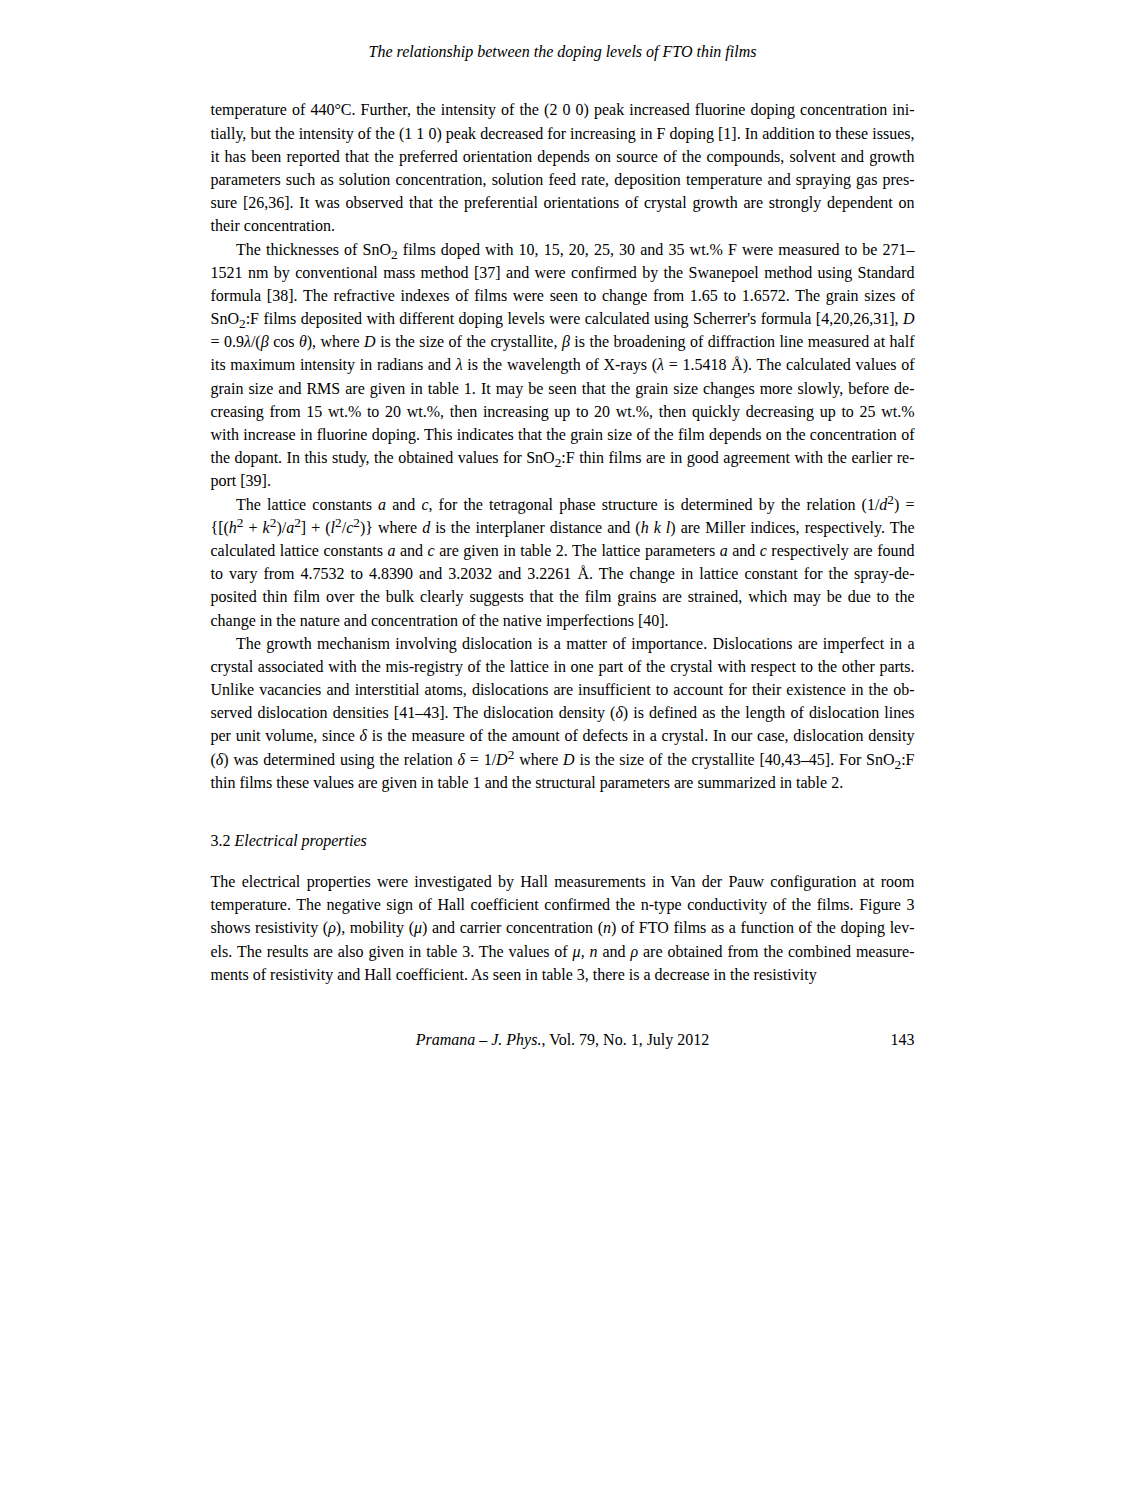The relationship between the doping levels of FTO thin films
temperature of 440°C. Further, the intensity of the (2 0 0) peak increased fluorine doping concentration initially, but the intensity of the (1 1 0) peak decreased for increasing in F doping [1]. In addition to these issues, it has been reported that the preferred orientation depends on source of the compounds, solvent and growth parameters such as solution concentration, solution feed rate, deposition temperature and spraying gas pressure [26,36]. It was observed that the preferential orientations of crystal growth are strongly dependent on their concentration.
The thicknesses of SnO2 films doped with 10, 15, 20, 25, 30 and 35 wt.% F were measured to be 271–1521 nm by conventional mass method [37] and were confirmed by the Swanepoel method using Standard formula [38]. The refractive indexes of films were seen to change from 1.65 to 1.6572. The grain sizes of SnO2:F films deposited with different doping levels were calculated using Scherrer's formula [4,20,26,31], D = 0.9λ/(β cos θ), where D is the size of the crystallite, β is the broadening of diffraction line measured at half its maximum intensity in radians and λ is the wavelength of X-rays (λ = 1.5418 Å). The calculated values of grain size and RMS are given in table 1. It may be seen that the grain size changes more slowly, before decreasing from 15 wt.% to 20 wt.%, then increasing up to 20 wt.%, then quickly decreasing up to 25 wt.% with increase in fluorine doping. This indicates that the grain size of the film depends on the concentration of the dopant. In this study, the obtained values for SnO2:F thin films are in good agreement with the earlier report [39].
The lattice constants a and c, for the tetragonal phase structure is determined by the relation (1/d2) = {[(h2 + k2)/a2] + (l2/c2)} where d is the interplaner distance and (h k l) are Miller indices, respectively. The calculated lattice constants a and c are given in table 2. The lattice parameters a and c respectively are found to vary from 4.7532 to 4.8390 and 3.2032 and 3.2261 Å. The change in lattice constant for the spray-deposited thin film over the bulk clearly suggests that the film grains are strained, which may be due to the change in the nature and concentration of the native imperfections [40].
The growth mechanism involving dislocation is a matter of importance. Dislocations are imperfect in a crystal associated with the mis-registry of the lattice in one part of the crystal with respect to the other parts. Unlike vacancies and interstitial atoms, dislocations are insufficient to account for their existence in the observed dislocation densities [41–43]. The dislocation density (δ) is defined as the length of dislocation lines per unit volume, since δ is the measure of the amount of defects in a crystal. In our case, dislocation density (δ) was determined using the relation δ = 1/D2 where D is the size of the crystallite [40,43–45]. For SnO2:F thin films these values are given in table 1 and the structural parameters are summarized in table 2.
3.2 Electrical properties
The electrical properties were investigated by Hall measurements in Van der Pauw configuration at room temperature. The negative sign of Hall coefficient confirmed the n-type conductivity of the films. Figure 3 shows resistivity (ρ), mobility (μ) and carrier concentration (n) of FTO films as a function of the doping levels. The results are also given in table 3. The values of μ, n and ρ are obtained from the combined measurements of resistivity and Hall coefficient. As seen in table 3, there is a decrease in the resistivity
Pramana – J. Phys., Vol. 79, No. 1, July 2012 143